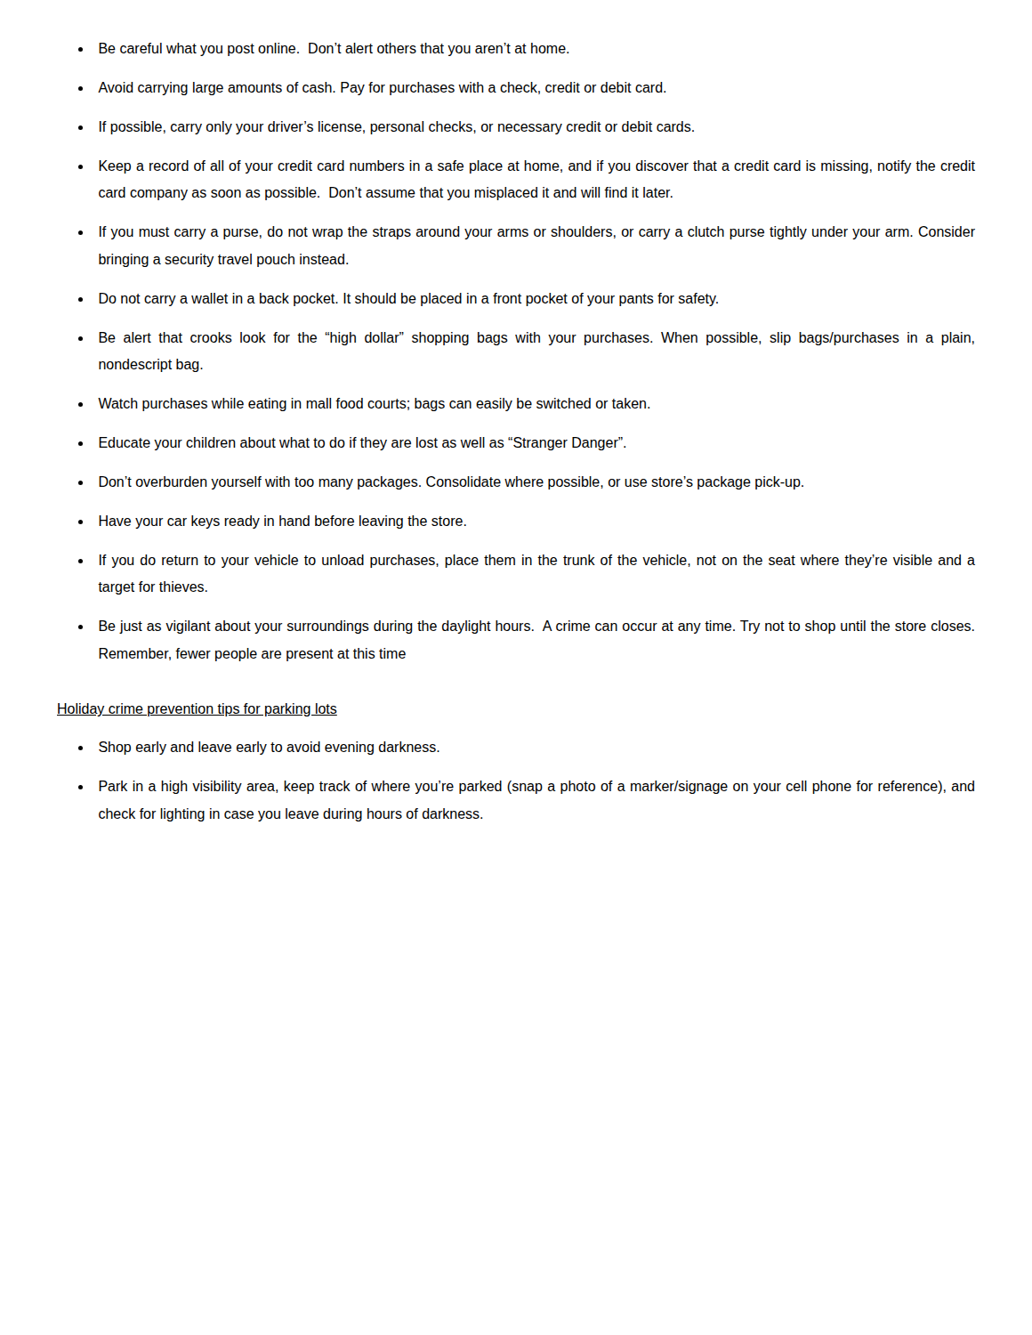Be careful what you post online. Don’t alert others that you aren’t at home.
Avoid carrying large amounts of cash. Pay for purchases with a check, credit or debit card.
If possible, carry only your driver’s license, personal checks, or necessary credit or debit cards.
Keep a record of all of your credit card numbers in a safe place at home, and if you discover that a credit card is missing, notify the credit card company as soon as possible. Don’t assume that you misplaced it and will find it later.
If you must carry a purse, do not wrap the straps around your arms or shoulders, or carry a clutch purse tightly under your arm. Consider bringing a security travel pouch instead.
Do not carry a wallet in a back pocket. It should be placed in a front pocket of your pants for safety.
Be alert that crooks look for the “high dollar” shopping bags with your purchases. When possible, slip bags/purchases in a plain, nondescript bag.
Watch purchases while eating in mall food courts; bags can easily be switched or taken.
Educate your children about what to do if they are lost as well as “Stranger Danger”.
Don’t overburden yourself with too many packages. Consolidate where possible, or use store’s package pick-up.
Have your car keys ready in hand before leaving the store.
If you do return to your vehicle to unload purchases, place them in the trunk of the vehicle, not on the seat where they’re visible and a target for thieves.
Be just as vigilant about your surroundings during the daylight hours. A crime can occur at any time. Try not to shop until the store closes. Remember, fewer people are present at this time
Holiday crime prevention tips for parking lots
Shop early and leave early to avoid evening darkness.
Park in a high visibility area, keep track of where you’re parked (snap a photo of a marker/signage on your cell phone for reference), and check for lighting in case you leave during hours of darkness.